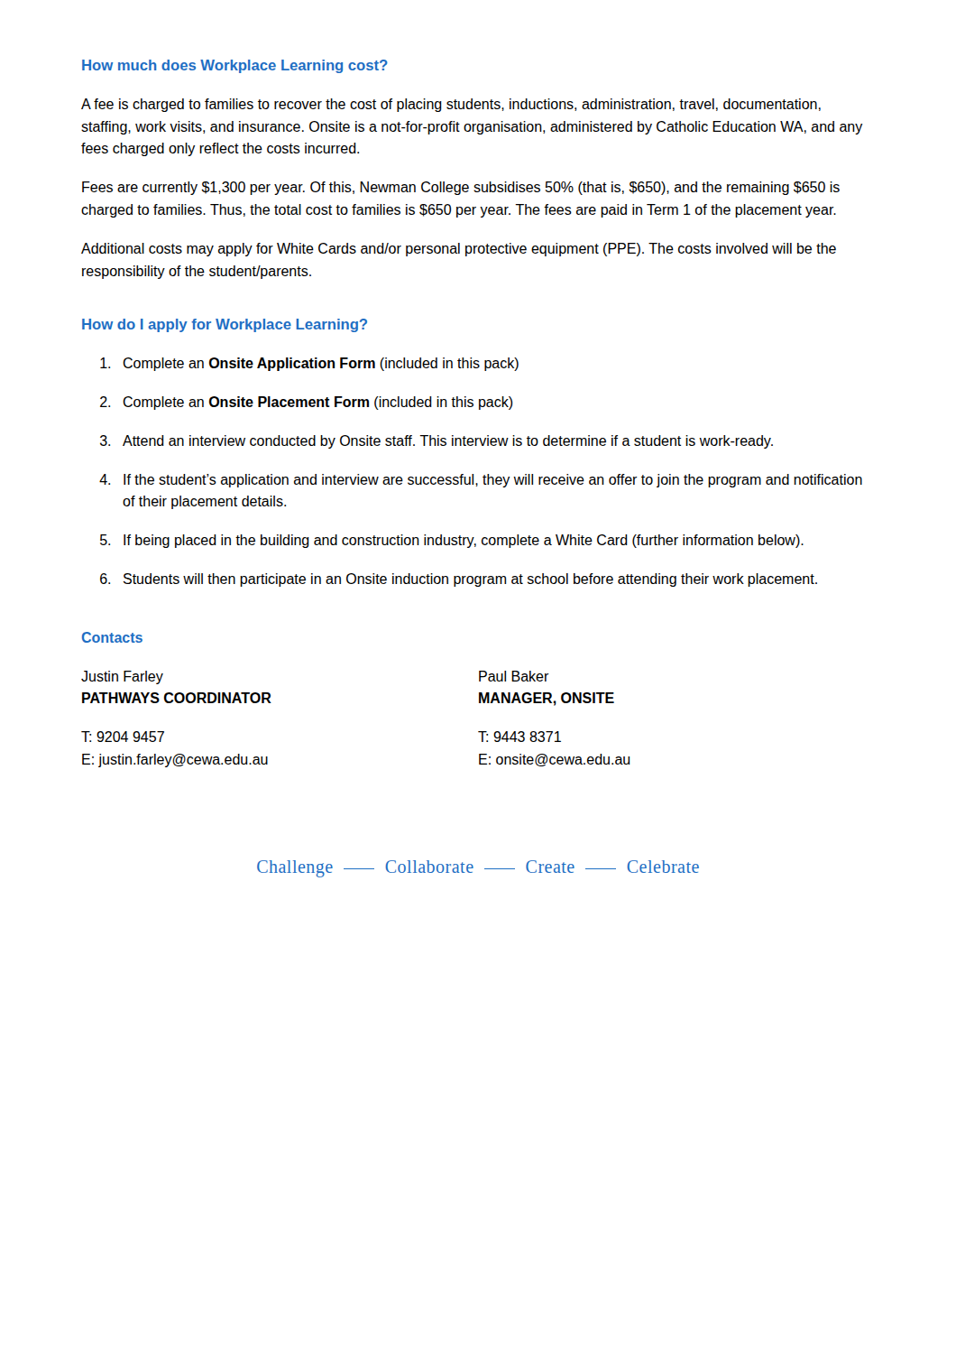How much does Workplace Learning cost?
A fee is charged to families to recover the cost of placing students, inductions, administration, travel, documentation, staffing, work visits, and insurance. Onsite is a not-for-profit organisation, administered by Catholic Education WA, and any fees charged only reflect the costs incurred.
Fees are currently $1,300 per year. Of this, Newman College subsidises 50% (that is, $650), and the remaining $650 is charged to families. Thus, the total cost to families is $650 per year. The fees are paid in Term 1 of the placement year.
Additional costs may apply for White Cards and/or personal protective equipment (PPE). The costs involved will be the responsibility of the student/parents.
How do I apply for Workplace Learning?
Complete an Onsite Application Form (included in this pack)
Complete an Onsite Placement Form (included in this pack)
Attend an interview conducted by Onsite staff. This interview is to determine if a student is work-ready.
If the student’s application and interview are successful, they will receive an offer to join the program and notification of their placement details.
If being placed in the building and construction industry, complete a White Card (further information below).
Students will then participate in an Onsite induction program at school before attending their work placement.
Contacts
| Justin Farley PATHWAYS COORDINATOR T: 9204 9457 E: justin.farley@cewa.edu.au | Paul Baker MANAGER, ONSITE T: 9443 8371 E: onsite@cewa.edu.au |
Challenge Collaborate Create Celebrate